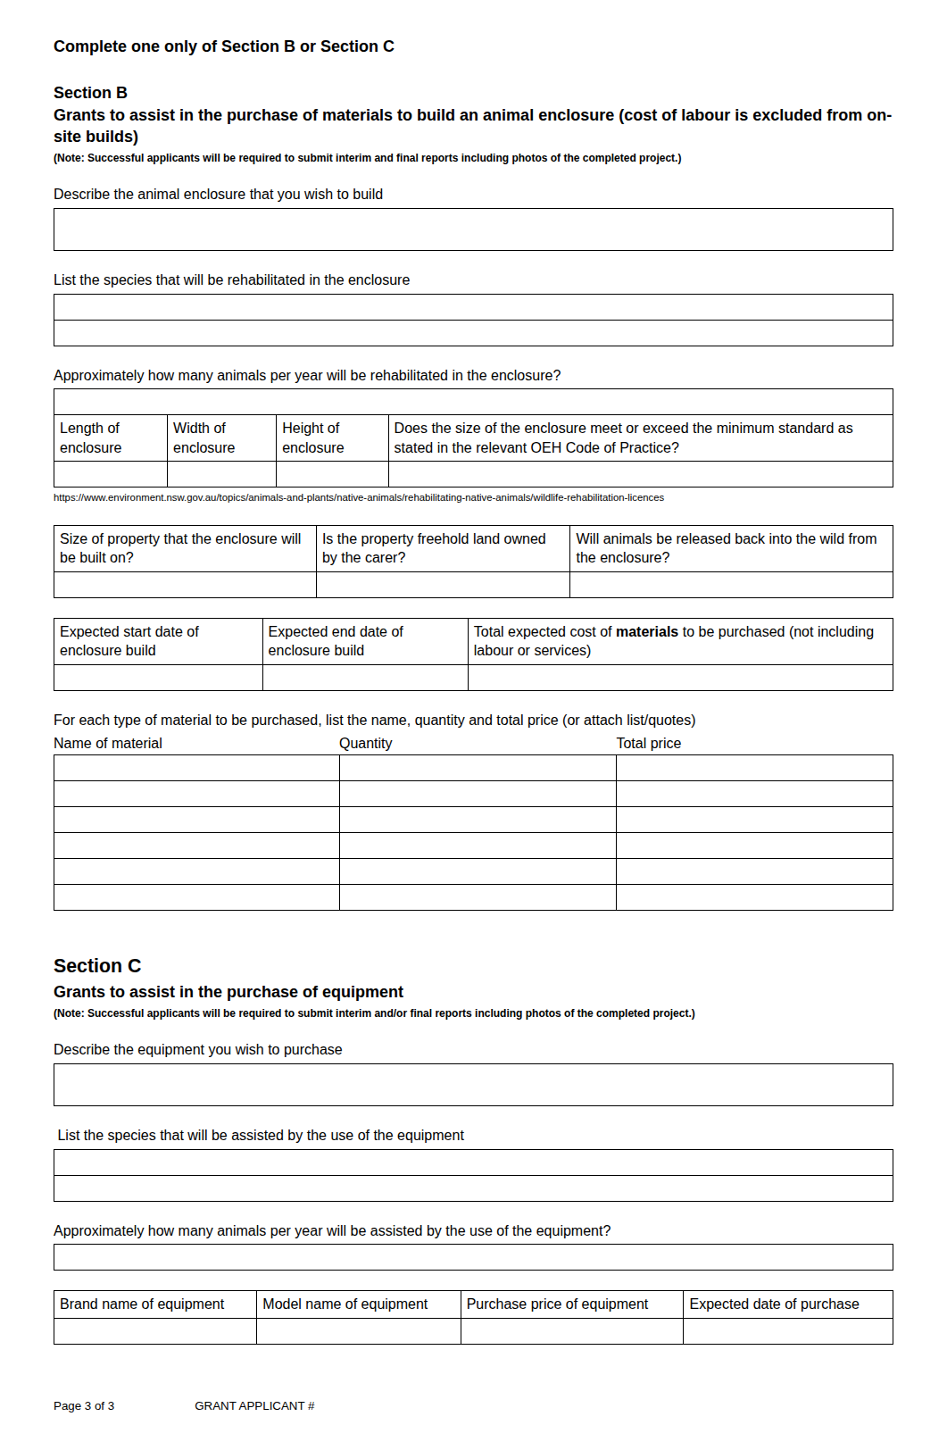Complete one only of Section B or Section C
Section B
Grants to assist in the purchase of materials to build an animal enclosure (cost of labour is excluded from on-site builds)
(Note: Successful applicants will be required to submit interim and final reports including photos of the completed project.)
Describe the animal enclosure that you wish to build
List the species that will be rehabilitated in the enclosure
Approximately how many animals per year will be rehabilitated in the enclosure?
| Length of enclosure | Width of enclosure | Height of enclosure | Does the size of the enclosure meet or exceed the minimum standard as stated in the relevant OEH Code of Practice? |
https://www.environment.nsw.gov.au/topics/animals-and-plants/native-animals/rehabilitating-native-animals/wildlife-rehabilitation-licences
| Size of property that the enclosure will be built on? | Is the property freehold land owned by the carer? | Will animals be released back into the wild from the enclosure? |
| Expected start date of enclosure build | Expected end date of enclosure build | Total expected cost of materials to be purchased (not including labour or services) |
For each type of material to be purchased, list the name, quantity and total price (or attach list/quotes)
Name of material Quantity Total price
Section C
Grants to assist in the purchase of equipment
(Note: Successful applicants will be required to submit interim and/or final reports including photos of the completed project.)
Describe the equipment you wish to purchase
List the species that will be assisted by the use of the equipment
Approximately how many animals per year will be assisted by the use of the equipment?
| Brand name of equipment | Model name of equipment | Purchase price of equipment | Expected date of purchase |
Page 3 of 3 GRANT APPLICANT #